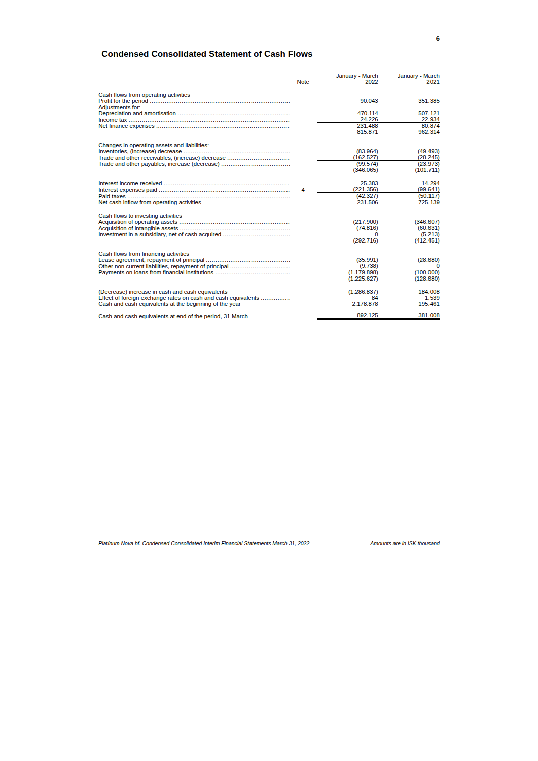6
Condensed Consolidated Statement of Cash Flows
| | | January - March | January - March |
| | Note | 2022 | 2021 |
| Cash flows from operating activities | | | |
| Profit for the period ....................................................................................... | | 90.043 | 351.385 |
| Adjustments for: | | | |
| Depreciation and amortisation ......................................................................... | | 470.114 | 507.121 |
| Income tax ..................................................................................................... | | 24.226 | 22.934 |
| Net finance expenses ..................................................................................... | | 231.488 | 80.874 |
| | | 815.871 | 962.314 |
| Changes in operating assets and liabilities: | | | |
| Inventories, (increase) decrease ..................................................................... | | (83.964) | (49.493) |
| Trade and other receivables, (increase) decrease .......................................... | | (162.527) | (28.245) |
| Trade and other payables, increase (decrease) ............................................. | | (99.574) | (23.973) |
| | | (346.065) | (101.711) |
| Interest income received ............................................................................... | | 25.383 | 14.294 |
| Interest expenses paid .................................................................................. | 4 | (221.356) | (99.641) |
| Paid taxes ...................................................................................................... | | (42.327) | (50.117) |
| Net cash inflow from operating activities | | 231.506 | 725.139 |
| Cash flows to investing activities | | | |
| Acquisition of operating assets ....................................................................... | | (217.900) | (346.607) |
| Acquisition of intangible assets ...................................................................... | | (74.816) | (60.631) |
| Investment in a subsidiary, net of cash acquired ........................................... | | 0 | (5.213) |
| | | (292.716) | (412.451) |
| Cash flows from financing activities | | | |
| Lease agreement, repayment of principal ....................................................... | | (35.991) | (28.680) |
| Other non current liabilities, repayment of principal ........................................ | | (9.738) | 0 |
| Payments on loans from financial institutions ................................................. | | (1.179.898) | (100.000) |
| | | (1.225.627) | (128.680) |
| (Decrease) increase in cash and cash equivalents | | (1.286.837) | 184.008 |
| Effect of foreign exchange rates on cash and cash equivalents ...................... | | 84 | 1.539 |
| Cash and cash equivalents at the beginning of the year | | 2.178.878 | 195.461 |
| Cash and cash equivalents at end of the period, 31 March | | 892.125 | 381.008 |
Platínum Nova hf. Condensed Consolidated Interim Financial Statements March 31, 2022 Amounts are in ISK thousand